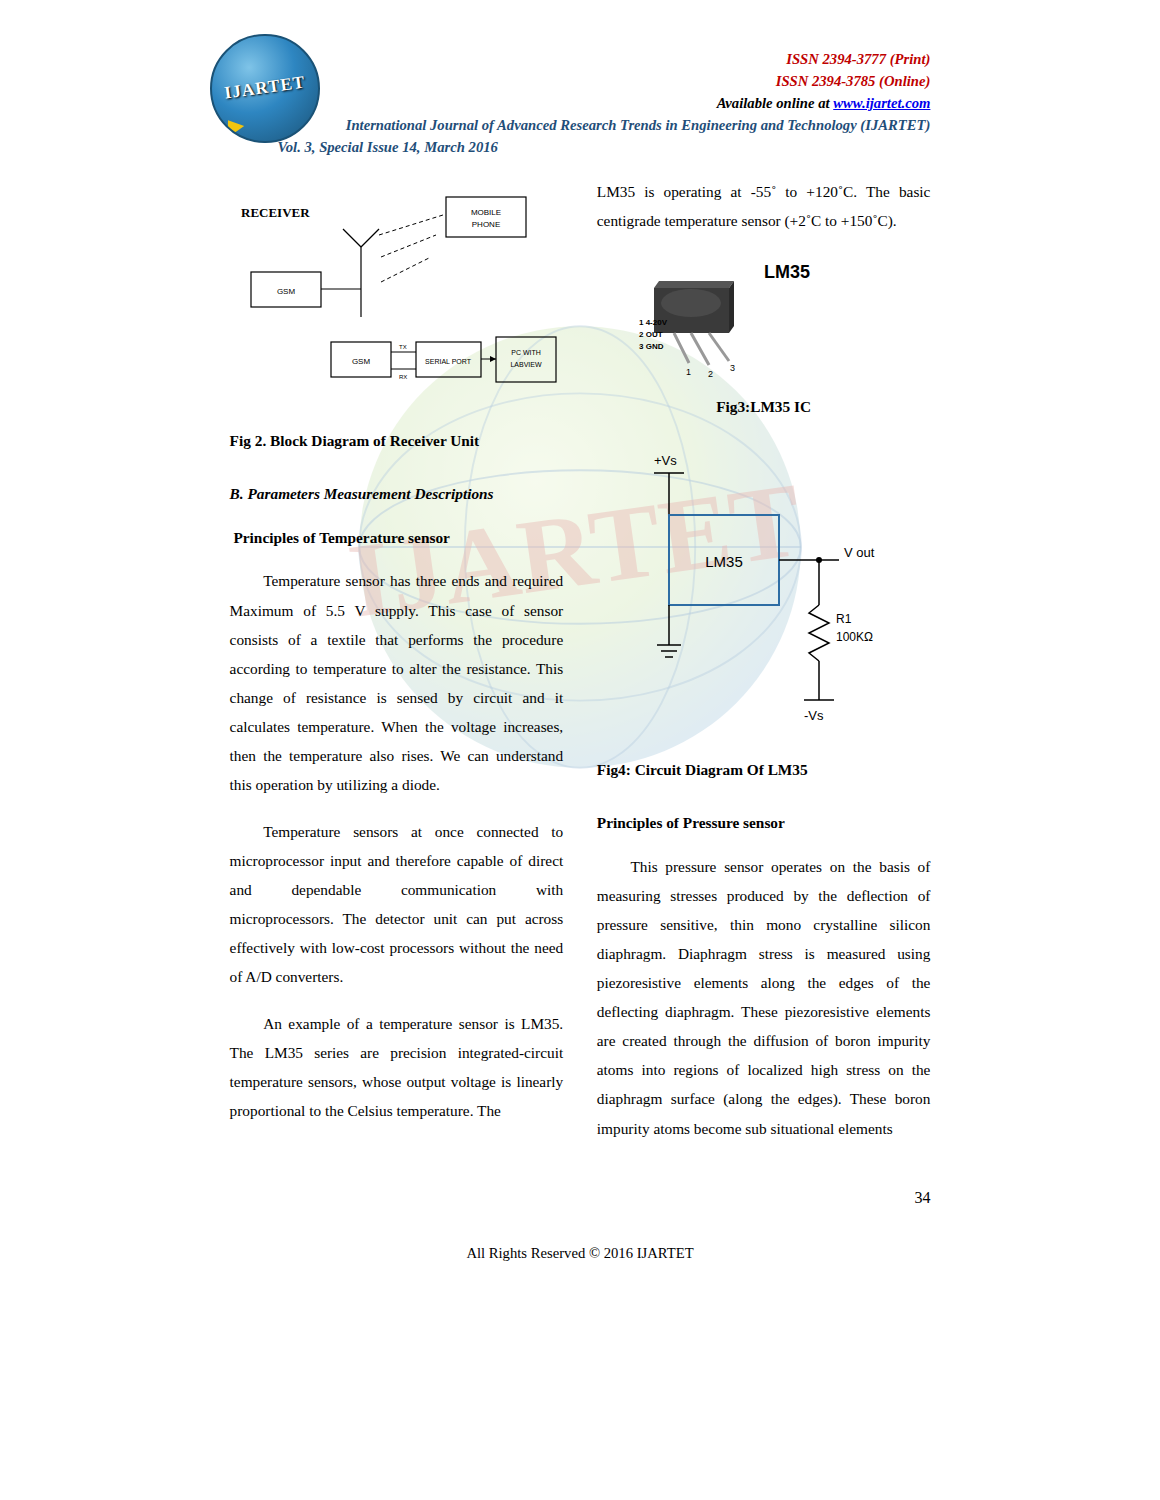IJARTET
ISSN 2394-3777 (Print)
ISSN 2394-3785 (Online)
Available online at www.ijartet.com
International Journal of Advanced Research Trends in Engineering and Technology (IJARTET) Vol. 3, Special Issue 14, March 2016
IJARTET
RECEIVER MOBILE PHONE GSM GSM SERIAL PORT PC WITH LABVIEW TX RX
Fig 2. Block Diagram of Receiver Unit
B. Parameters Measurement Descriptions
Principles of Temperature sensor
Temperature sensor has three ends and required Maximum of 5.5 V supply. This case of sensor consists of a textile that performs the procedure according to temperature to alter the resistance. This change of resistance is sensed by circuit and it calculates temperature. When the voltage increases, then the temperature also rises. We can understand this operation by utilizing a diode.
Temperature sensors at once connected to microprocessor input and therefore capable of direct and dependable communication with microprocessors. The detector unit can put across effectively with low-cost processors without the need of A/D converters.
An example of a temperature sensor is LM35. The LM35 series are precision integrated-circuit temperature sensors, whose output voltage is linearly proportional to the Celsius temperature. The
LM35 is operating at -55˚ to +120˚C. The basic centigrade temperature sensor (+2˚C to +150˚C).
LM35 1 4-20V 2 OUT 3 GND 1 2 3
Fig3:LM35 IC
+Vs LM35 V out R1 100KΩ -Vs
Fig4: Circuit Diagram Of LM35
Principles of Pressure sensor
This pressure sensor operates on the basis of measuring stresses produced by the deflection of pressure sensitive, thin mono crystalline silicon diaphragm. Diaphragm stress is measured using piezoresistive elements along the edges of the deflecting diaphragm. These piezoresistive elements are created through the diffusion of boron impurity atoms into regions of localized high stress on the diaphragm surface (along the edges). These boron impurity atoms become sub situational elements
34
All Rights Reserved © 2016 IJARTET